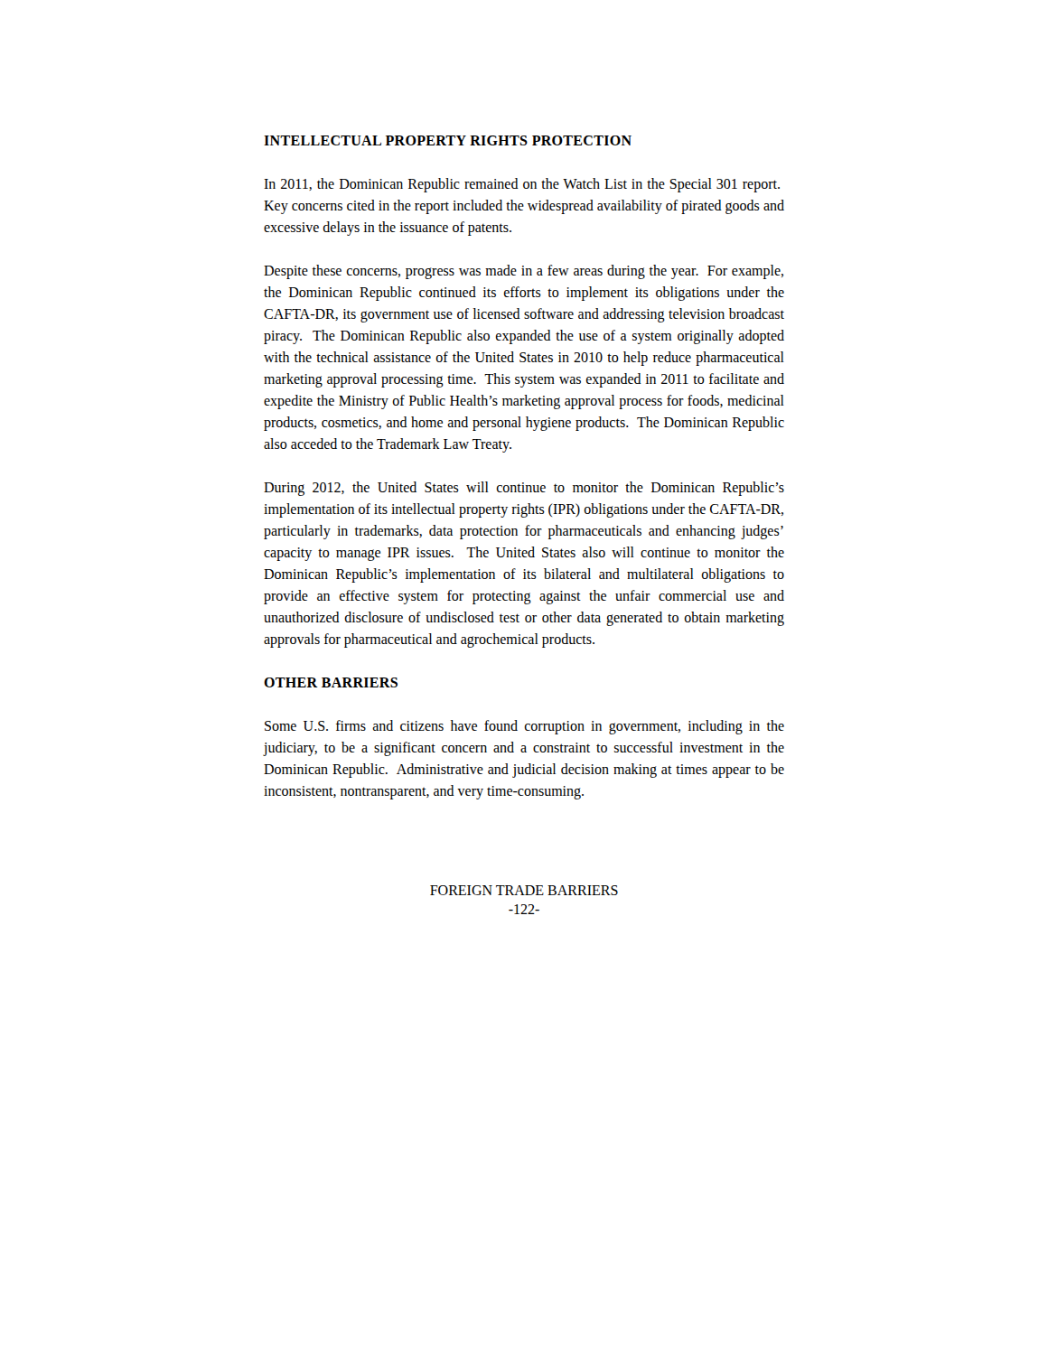INTELLECTUAL PROPERTY RIGHTS PROTECTION
In 2011, the Dominican Republic remained on the Watch List in the Special 301 report. Key concerns cited in the report included the widespread availability of pirated goods and excessive delays in the issuance of patents.
Despite these concerns, progress was made in a few areas during the year. For example, the Dominican Republic continued its efforts to implement its obligations under the CAFTA-DR, its government use of licensed software and addressing television broadcast piracy. The Dominican Republic also expanded the use of a system originally adopted with the technical assistance of the United States in 2010 to help reduce pharmaceutical marketing approval processing time. This system was expanded in 2011 to facilitate and expedite the Ministry of Public Health’s marketing approval process for foods, medicinal products, cosmetics, and home and personal hygiene products. The Dominican Republic also acceded to the Trademark Law Treaty.
During 2012, the United States will continue to monitor the Dominican Republic’s implementation of its intellectual property rights (IPR) obligations under the CAFTA-DR, particularly in trademarks, data protection for pharmaceuticals and enhancing judges’ capacity to manage IPR issues. The United States also will continue to monitor the Dominican Republic’s implementation of its bilateral and multilateral obligations to provide an effective system for protecting against the unfair commercial use and unauthorized disclosure of undisclosed test or other data generated to obtain marketing approvals for pharmaceutical and agrochemical products.
OTHER BARRIERS
Some U.S. firms and citizens have found corruption in government, including in the judiciary, to be a significant concern and a constraint to successful investment in the Dominican Republic. Administrative and judicial decision making at times appear to be inconsistent, nontransparent, and very time-consuming.
FOREIGN TRADE BARRIERS
-122-